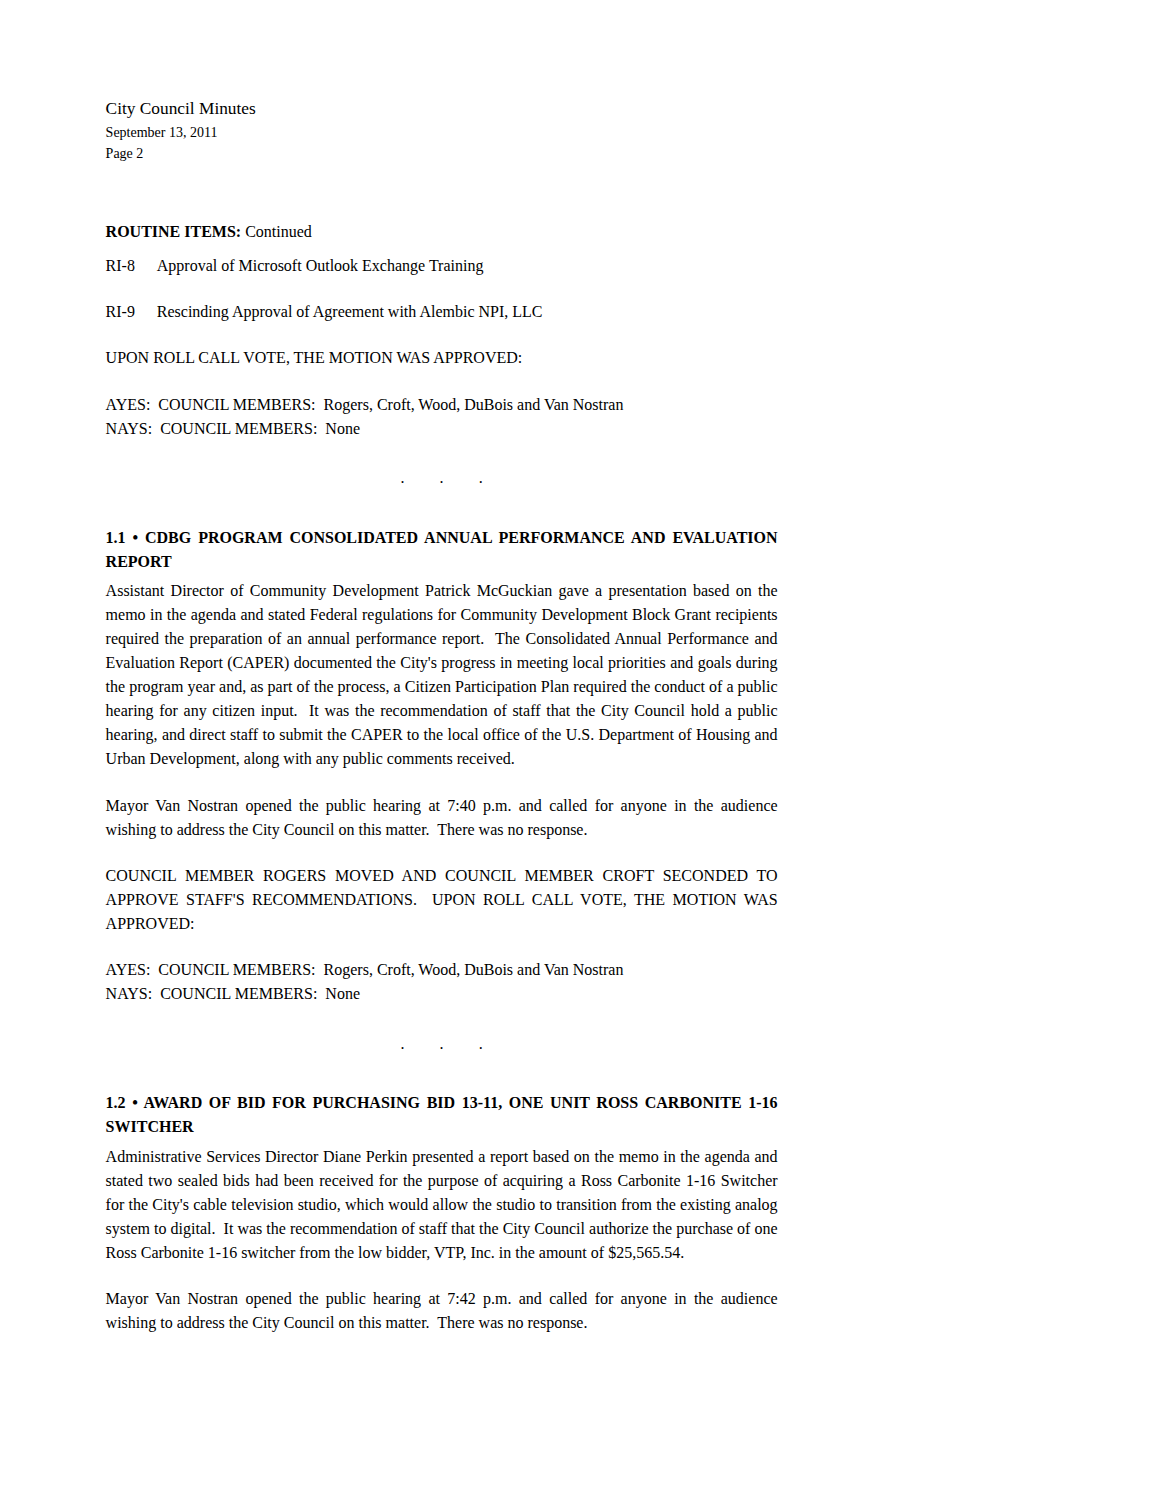City Council Minutes
September 13, 2011
Page 2
ROUTINE ITEMS:
Continued
RI-8 Approval of Microsoft Outlook Exchange Training
RI-9 Rescinding Approval of Agreement with Alembic NPI, LLC
UPON ROLL CALL VOTE, THE MOTION WAS APPROVED:
AYES: COUNCIL MEMBERS: Rogers, Croft, Wood, DuBois and Van Nostran
NAYS: COUNCIL MEMBERS: None
...
1.1 • CDBG PROGRAM CONSOLIDATED ANNUAL PERFORMANCE AND EVALUATION REPORT
Assistant Director of Community Development Patrick McGuckian gave a presentation based on the memo in the agenda and stated Federal regulations for Community Development Block Grant recipients required the preparation of an annual performance report. The Consolidated Annual Performance and Evaluation Report (CAPER) documented the City's progress in meeting local priorities and goals during the program year and, as part of the process, a Citizen Participation Plan required the conduct of a public hearing for any citizen input. It was the recommendation of staff that the City Council hold a public hearing, and direct staff to submit the CAPER to the local office of the U.S. Department of Housing and Urban Development, along with any public comments received.
Mayor Van Nostran opened the public hearing at 7:40 p.m. and called for anyone in the audience wishing to address the City Council on this matter. There was no response.
COUNCIL MEMBER ROGERS MOVED AND COUNCIL MEMBER CROFT SECONDED TO APPROVE STAFF'S RECOMMENDATIONS. UPON ROLL CALL VOTE, THE MOTION WAS APPROVED:
AYES: COUNCIL MEMBERS: Rogers, Croft, Wood, DuBois and Van Nostran
NAYS: COUNCIL MEMBERS: None
...
1.2 • AWARD OF BID FOR PURCHASING BID 13-11, ONE UNIT ROSS CARBONITE 1-16 SWITCHER
Administrative Services Director Diane Perkin presented a report based on the memo in the agenda and stated two sealed bids had been received for the purpose of acquiring a Ross Carbonite 1-16 Switcher for the City's cable television studio, which would allow the studio to transition from the existing analog system to digital. It was the recommendation of staff that the City Council authorize the purchase of one Ross Carbonite 1-16 switcher from the low bidder, VTP, Inc. in the amount of $25,565.54.
Mayor Van Nostran opened the public hearing at 7:42 p.m. and called for anyone in the audience wishing to address the City Council on this matter. There was no response.